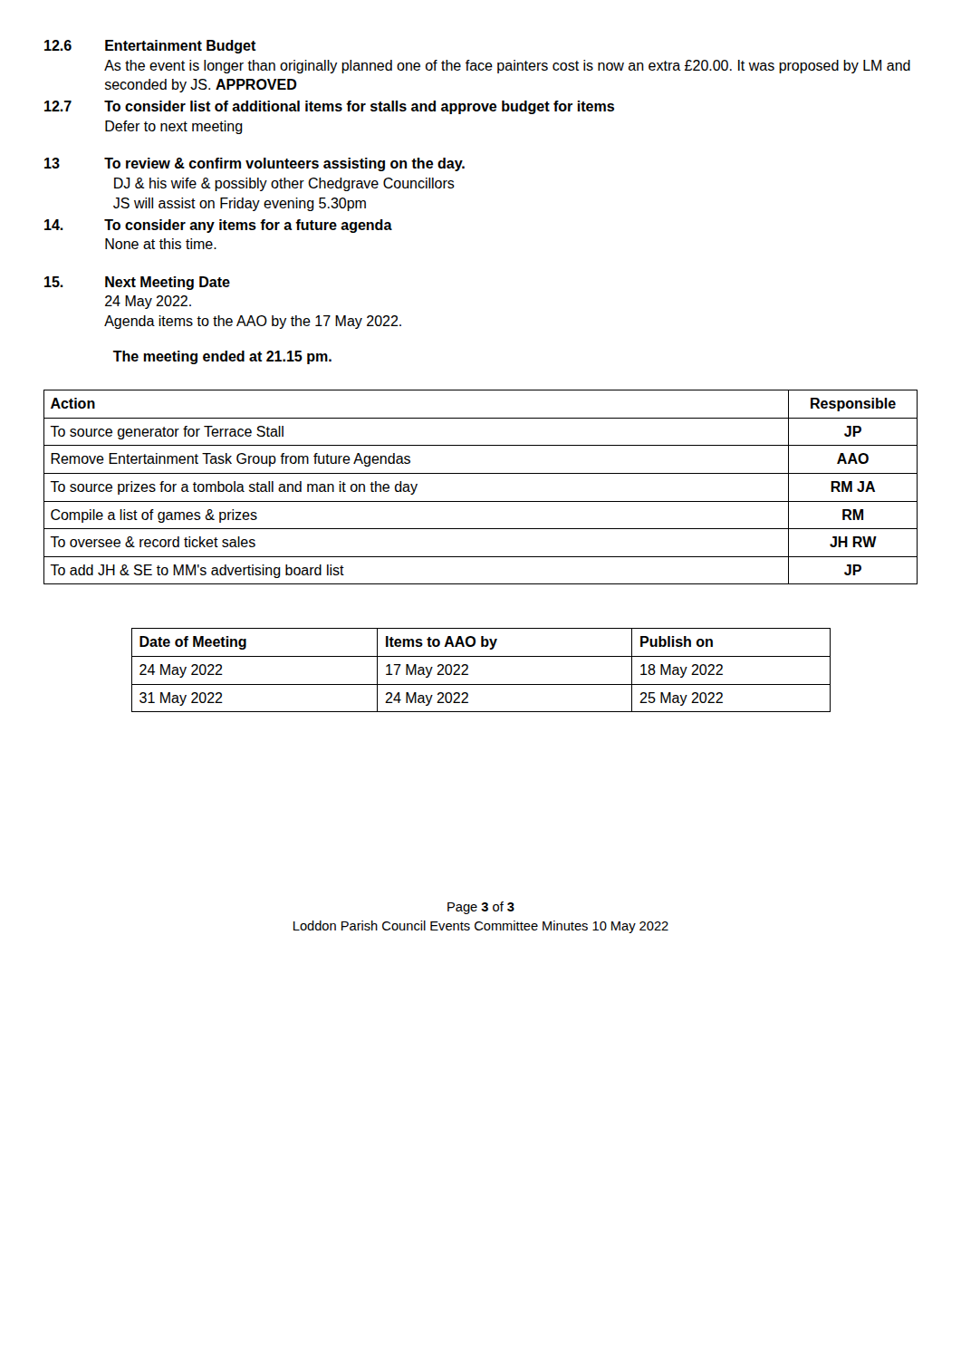12.6
Entertainment Budget
As the event is longer than originally planned one of the face painters cost is now an extra £20.00. It was proposed by LM and seconded by JS. APPROVED
12.7
To consider list of additional items for stalls and approve budget for items
Defer to next meeting
13
To review & confirm volunteers assisting on the day.
DJ & his wife & possibly other Chedgrave Councillors
JS will assist on Friday evening 5.30pm
14.
To consider any items for a future agenda
None at this time.
15.
Next Meeting Date
24 May 2022.
Agenda items to the AAO by the 17 May 2022.
The meeting ended at 21.15 pm.
| Action | Responsible |
| --- | --- |
| To source generator for Terrace Stall | JP |
| Remove Entertainment Task Group from future Agendas | AAO |
| To source prizes for a tombola stall and man it on the day | RM JA |
| Compile a list of games & prizes | RM |
| To oversee & record ticket sales | JH RW |
| To add JH & SE to MM's advertising board list | JP |
| Date of Meeting | Items to AAO by | Publish on |
| --- | --- | --- |
| 24 May 2022 | 17 May 2022 | 18 May 2022 |
| 31 May 2022 | 24 May 2022 | 25 May 2022 |
Page 3 of 3
Loddon Parish Council Events Committee Minutes 10 May 2022